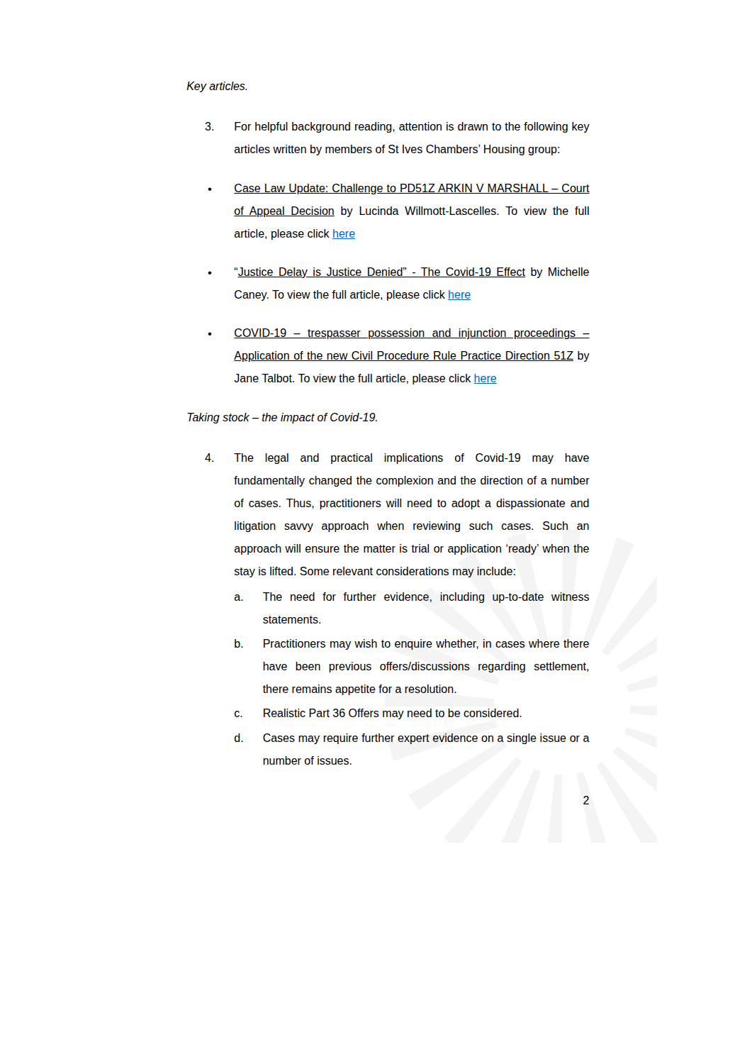Key articles.
For helpful background reading, attention is drawn to the following key articles written by members of St Ives Chambers’ Housing group:
Case Law Update: Challenge to PD51Z ARKIN V MARSHALL – Court of Appeal Decision by Lucinda Willmott-Lascelles. To view the full article, please click here
“Justice Delay is Justice Denied” - The Covid-19 Effect by Michelle Caney. To view the full article, please click here
COVID-19 – trespasser possession and injunction proceedings – Application of the new Civil Procedure Rule Practice Direction 51Z by Jane Talbot. To view the full article, please click here
Taking stock – the impact of Covid-19.
The legal and practical implications of Covid-19 may have fundamentally changed the complexion and the direction of a number of cases. Thus, practitioners will need to adopt a dispassionate and litigation savvy approach when reviewing such cases. Such an approach will ensure the matter is trial or application ‘ready’ when the stay is lifted. Some relevant considerations may include:
The need for further evidence, including up-to-date witness statements.
Practitioners may wish to enquire whether, in cases where there have been previous offers/discussions regarding settlement, there remains appetite for a resolution.
Realistic Part 36 Offers may need to be considered.
Cases may require further expert evidence on a single issue or a number of issues.
2